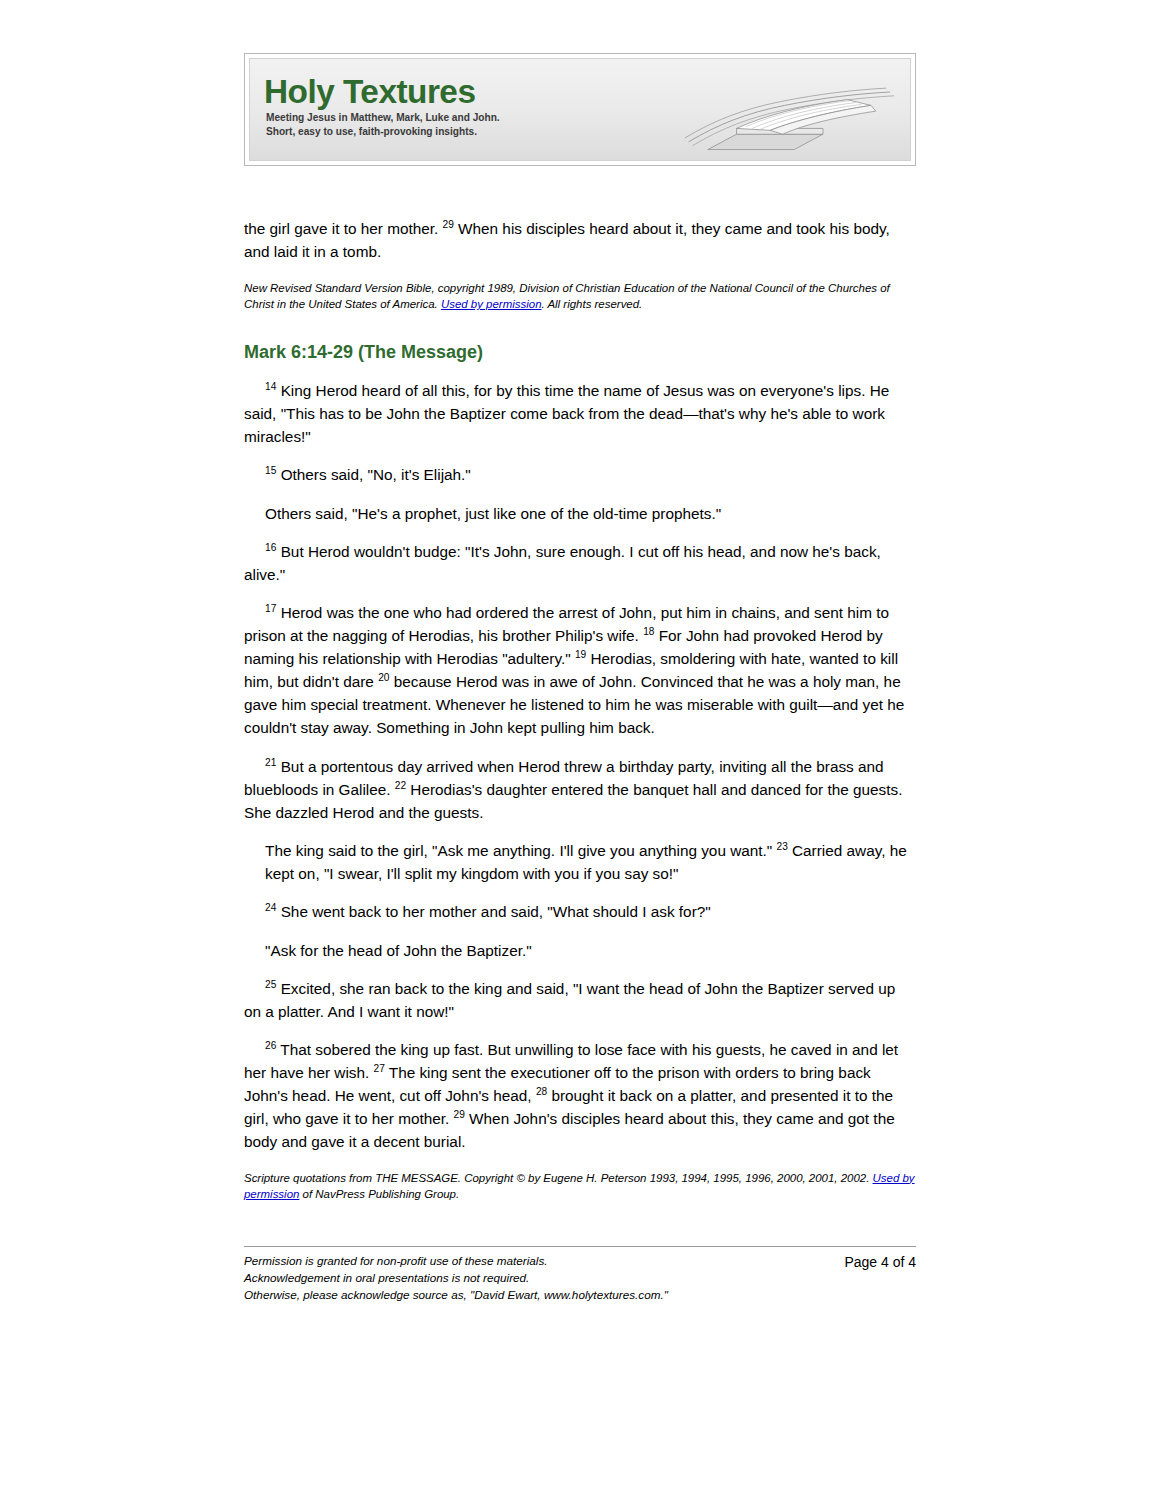Holy Textures
Meeting Jesus in Matthew, Mark, Luke and John.
Short, easy to use, faith-provoking insights.
the girl gave it to her mother. 29 When his disciples heard about it, they came and took his body, and laid it in a tomb.
New Revised Standard Version Bible, copyright 1989, Division of Christian Education of the National Council of the Churches of Christ in the United States of America. Used by permission. All rights reserved.
Mark 6:14-29 (The Message)
14 King Herod heard of all this, for by this time the name of Jesus was on everyone's lips. He said, "This has to be John the Baptizer come back from the dead—that's why he's able to work miracles!"
15 Others said, "No, it's Elijah."
Others said, "He's a prophet, just like one of the old-time prophets."
16 But Herod wouldn't budge: "It's John, sure enough. I cut off his head, and now he's back, alive."
17 Herod was the one who had ordered the arrest of John, put him in chains, and sent him to prison at the nagging of Herodias, his brother Philip's wife. 18 For John had provoked Herod by naming his relationship with Herodias "adultery." 19 Herodias, smoldering with hate, wanted to kill him, but didn't dare 20 because Herod was in awe of John. Convinced that he was a holy man, he gave him special treatment. Whenever he listened to him he was miserable with guilt—and yet he couldn't stay away. Something in John kept pulling him back.
21 But a portentous day arrived when Herod threw a birthday party, inviting all the brass and bluebloods in Galilee. 22 Herodias's daughter entered the banquet hall and danced for the guests. She dazzled Herod and the guests.
The king said to the girl, "Ask me anything. I'll give you anything you want." 23 Carried away, he kept on, "I swear, I'll split my kingdom with you if you say so!"
24 She went back to her mother and said, "What should I ask for?"
"Ask for the head of John the Baptizer."
25 Excited, she ran back to the king and said, "I want the head of John the Baptizer served up on a platter. And I want it now!"
26 That sobered the king up fast. But unwilling to lose face with his guests, he caved in and let her have her wish. 27 The king sent the executioner off to the prison with orders to bring back John's head. He went, cut off John's head, 28 brought it back on a platter, and presented it to the girl, who gave it to her mother. 29 When John's disciples heard about this, they came and got the body and gave it a decent burial.
Scripture quotations from THE MESSAGE. Copyright © by Eugene H. Peterson 1993, 1994, 1995, 1996, 2000, 2001, 2002. Used by permission of NavPress Publishing Group.
Page 4 of 4 Permission is granted for non-profit use of these materials.
Acknowledgement in oral presentations is not required.
Otherwise, please acknowledge source as, "David Ewart, www.holytextures.com."